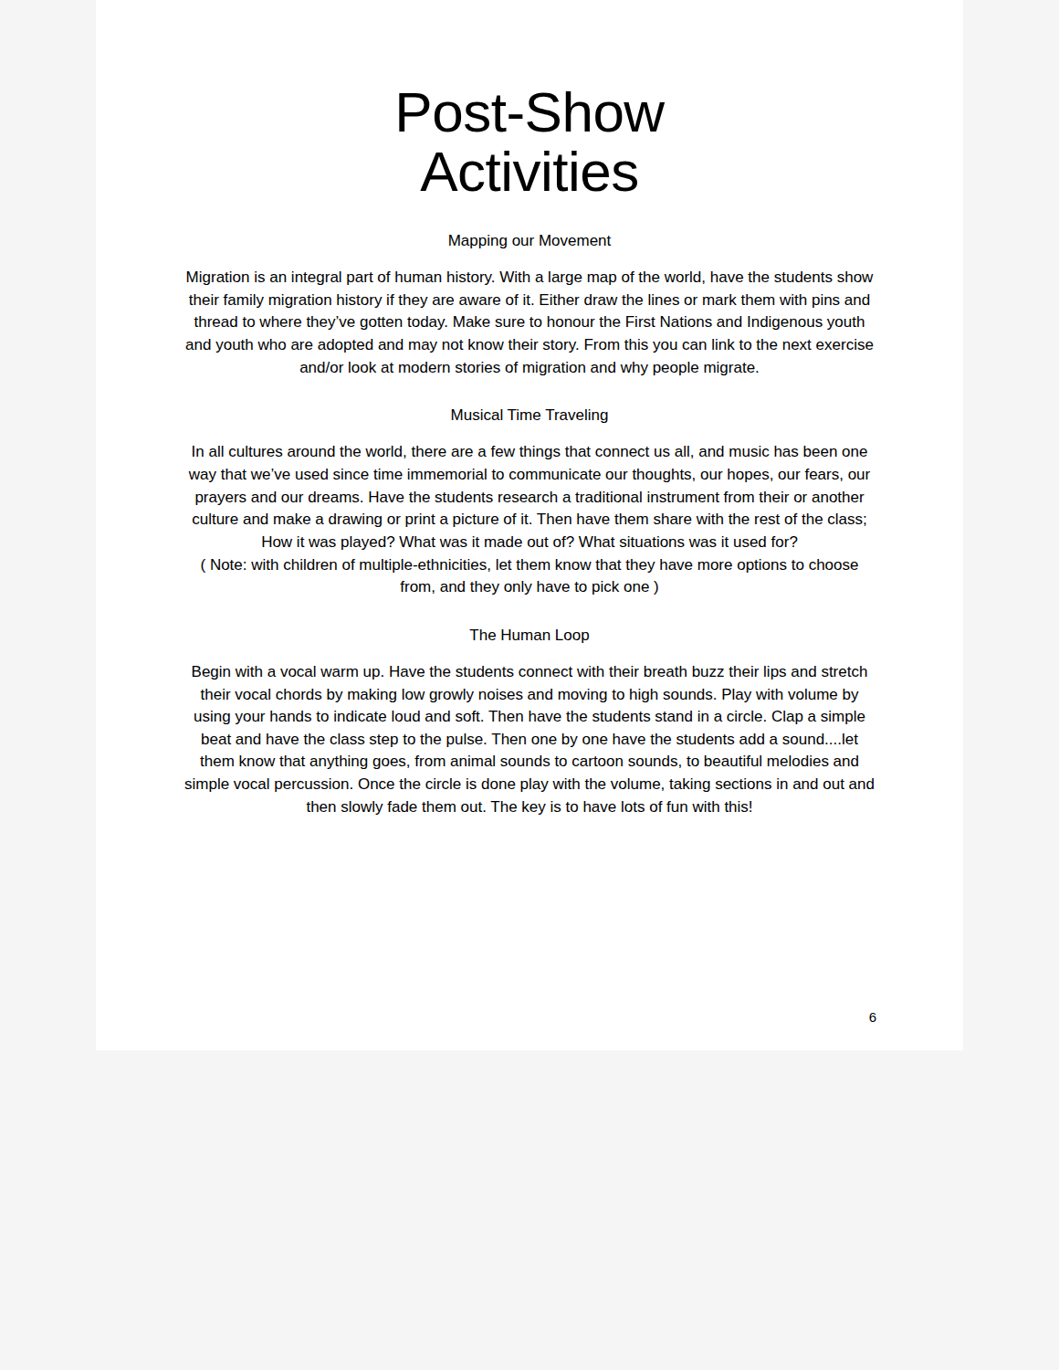Post-Show
Activities
Mapping our Movement
Migration is an integral part of human history. With a large map of the world, have the students show their family migration history if they are aware of it. Either draw the lines or mark them with pins and thread to where they’ve gotten today. Make sure to honour the First Nations and Indigenous youth and youth who are adopted and may not know their story. From this you can link to the next exercise and/or look at modern stories of migration and why people migrate.
Musical Time Traveling
In all cultures around the world, there are a few things that connect us all, and music has been one way that we’ve used since time immemorial to communicate our thoughts, our hopes, our fears, our prayers and our dreams. Have the students research a traditional instrument from their or another culture and make a drawing or print a picture of it. Then have them share with the rest of the class; How it was played? What was it made out of? What situations was it used for?
( Note: with children of multiple-ethnicities, let them know that they have more options to choose from, and they only have to pick one )
The Human Loop
Begin with a vocal warm up. Have the students connect with their breath buzz their lips and stretch their vocal chords by making low growly noises and moving to high sounds. Play with volume by using your hands to indicate loud and soft. Then have the students stand in a circle. Clap a simple beat and have the class step to the pulse. Then one by one have the students add a sound....let them know that anything goes, from animal sounds to cartoon sounds, to beautiful melodies and simple vocal percussion. Once the circle is done play with the volume, taking sections in and out and then slowly fade them out. The key is to have lots of fun with this!
6